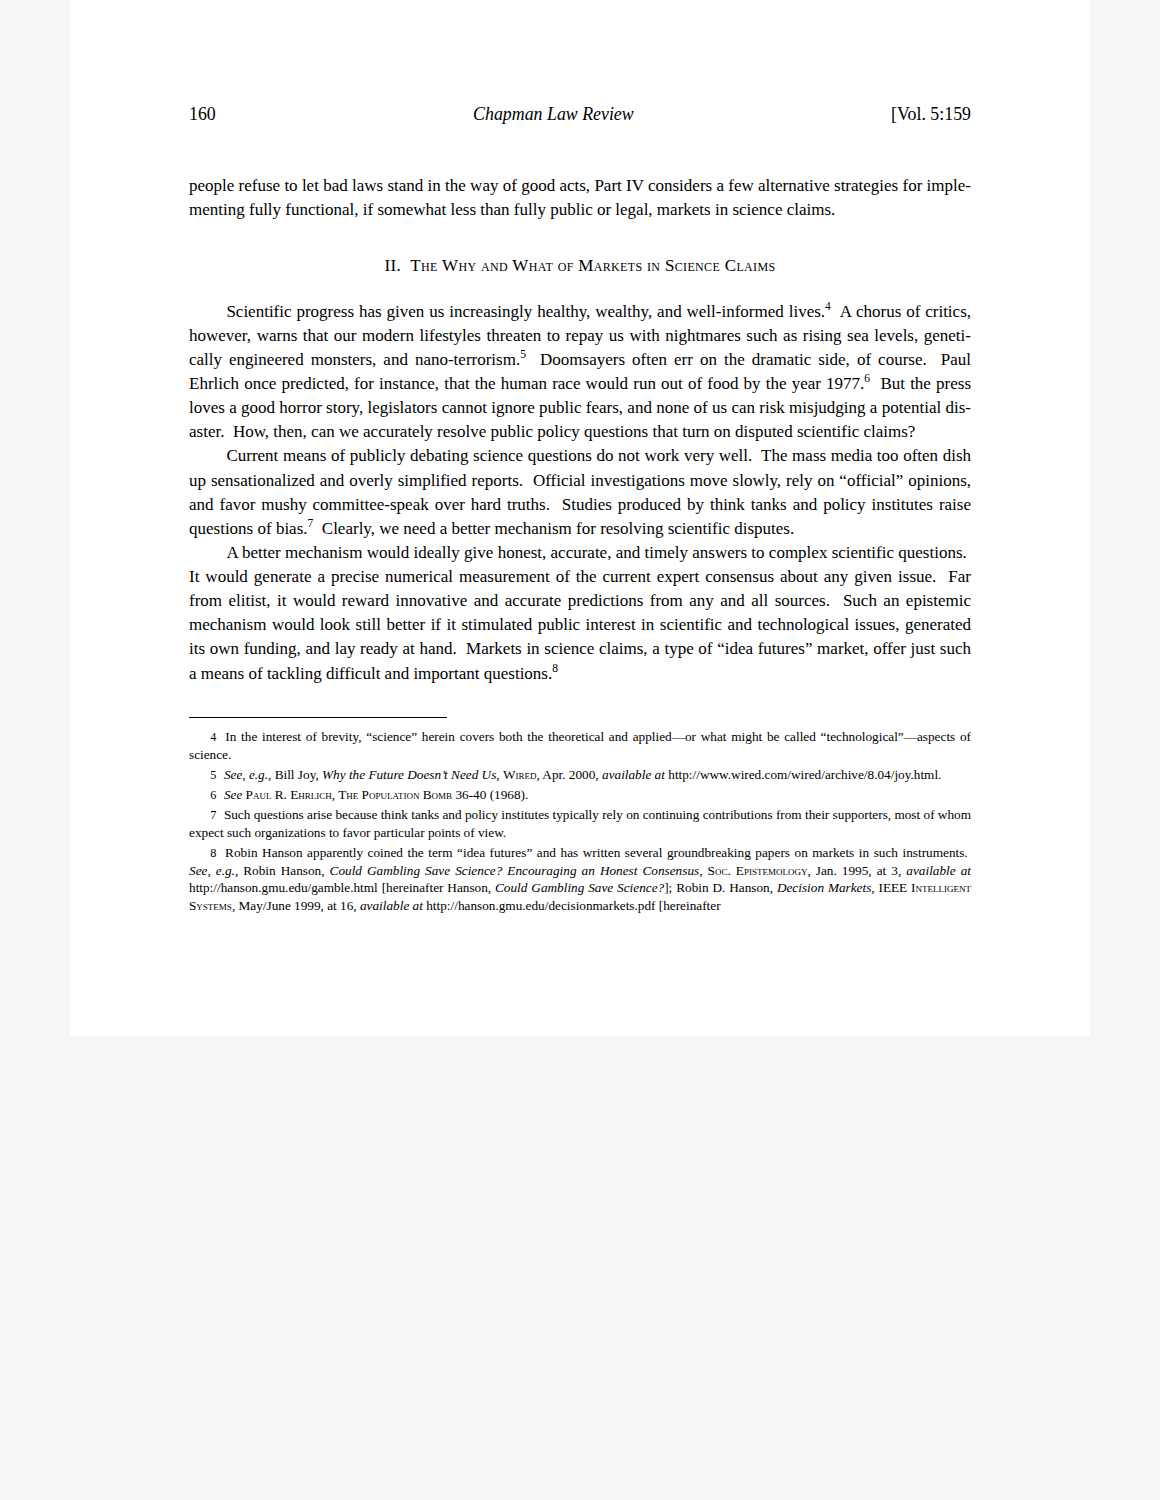160 Chapman Law Review [Vol. 5:159
people refuse to let bad laws stand in the way of good acts, Part IV considers a few alternative strategies for implementing fully functional, if somewhat less than fully public or legal, markets in science claims.
II. The Why and What of Markets in Science Claims
Scientific progress has given us increasingly healthy, wealthy, and well-informed lives.4 A chorus of critics, however, warns that our modern lifestyles threaten to repay us with nightmares such as rising sea levels, genetically engineered monsters, and nano-terrorism.5 Doomsayers often err on the dramatic side, of course. Paul Ehrlich once predicted, for instance, that the human race would run out of food by the year 1977.6 But the press loves a good horror story, legislators cannot ignore public fears, and none of us can risk misjudging a potential disaster. How, then, can we accurately resolve public policy questions that turn on disputed scientific claims?
Current means of publicly debating science questions do not work very well. The mass media too often dish up sensationalized and overly simplified reports. Official investigations move slowly, rely on “official” opinions, and favor mushy committee-speak over hard truths. Studies produced by think tanks and policy institutes raise questions of bias.7 Clearly, we need a better mechanism for resolving scientific disputes.
A better mechanism would ideally give honest, accurate, and timely answers to complex scientific questions. It would generate a precise numerical measurement of the current expert consensus about any given issue. Far from elitist, it would reward innovative and accurate predictions from any and all sources. Such an epistemic mechanism would look still better if it stimulated public interest in scientific and technological issues, generated its own funding, and lay ready at hand. Markets in science claims, a type of “idea futures” market, offer just such a means of tackling difficult and important questions.8
4 In the interest of brevity, “science” herein covers both the theoretical and applied—or what might be called “technological”—aspects of science.
5 See, e.g., Bill Joy, Why the Future Doesn’t Need Us, Wired, Apr. 2000, available at http://www.wired.com/wired/archive/8.04/joy.html.
6 See Paul R. Ehrlich, The Population Bomb 36-40 (1968).
7 Such questions arise because think tanks and policy institutes typically rely on continuing contributions from their supporters, most of whom expect such organizations to favor particular points of view.
8 Robin Hanson apparently coined the term “idea futures” and has written several groundbreaking papers on markets in such instruments. See, e.g., Robin Hanson, Could Gambling Save Science? Encouraging an Honest Consensus, Soc. Epistemology, Jan. 1995, at 3, available at http://hanson.gmu.edu/gamble.html [hereinafter Hanson, Could Gambling Save Science?]; Robin D. Hanson, Decision Markets, IEEE Intelligent Systems, May/June 1999, at 16, available at http://hanson.gmu.edu/decisionmarkets.pdf [hereinafter